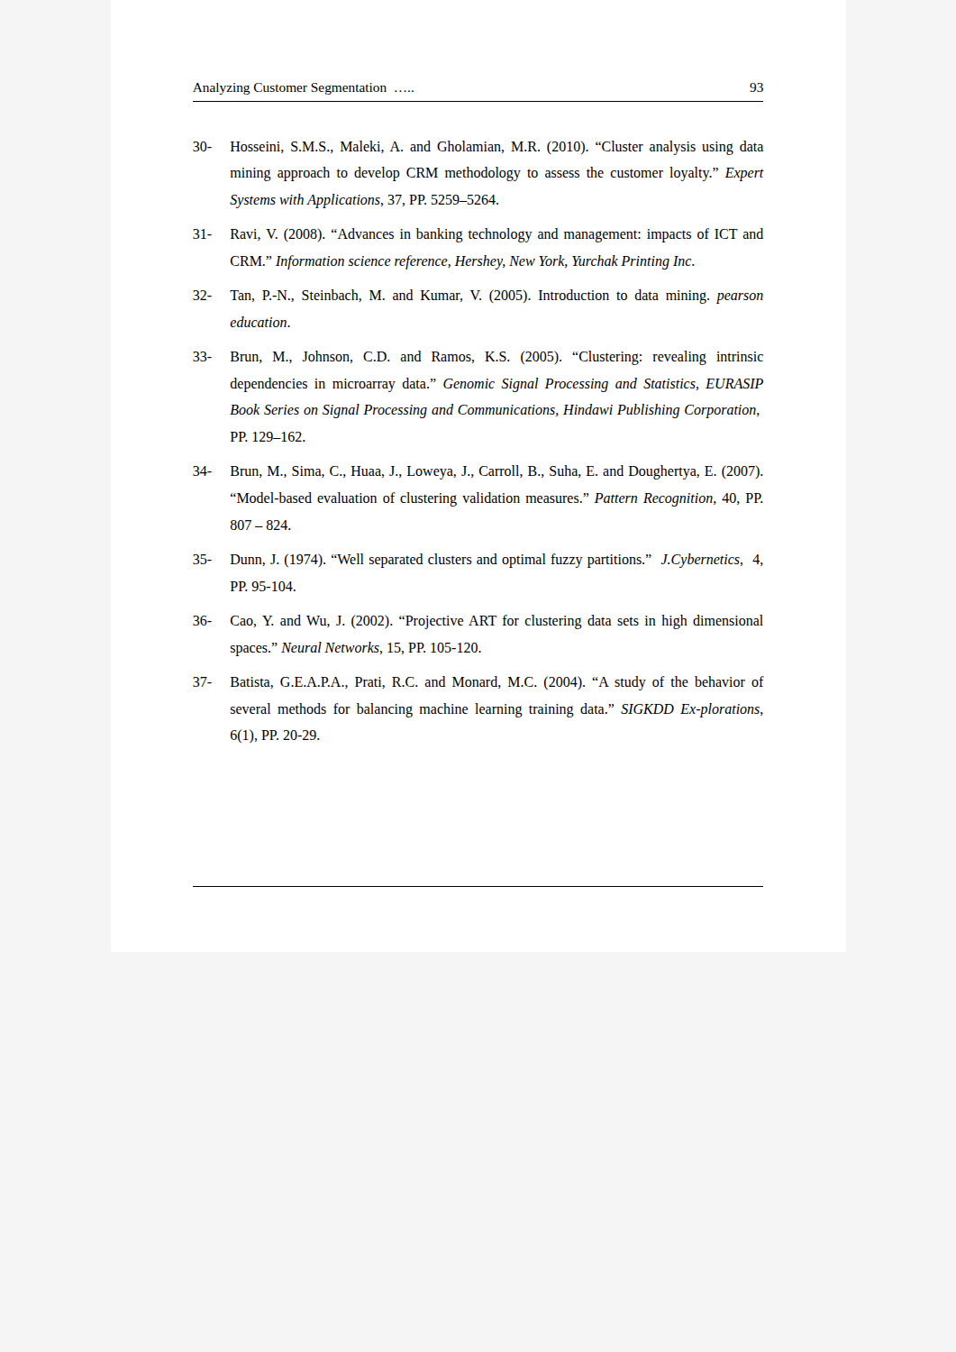Analyzing Customer Segmentation ….. 93
30-Hosseini, S.M.S., Maleki, A. and Gholamian, M.R. (2010). “Cluster analysis using data mining approach to develop CRM methodology to assess the customer loyalty.” Expert Systems with Applications, 37, PP. 5259–5264.
31-Ravi, V. (2008). “Advances in banking technology and management: impacts of ICT and CRM.” Information science reference, Hershey, New York, Yurchak Printing Inc.
32-Tan, P.-N., Steinbach, M. and Kumar, V. (2005). Introduction to data mining. pearson education.
33-Brun, M., Johnson, C.D. and Ramos, K.S. (2005). “Clustering: revealing intrinsic dependencies in microarray data.” Genomic Signal Processing and Statistics, EURASIP Book Series on Signal Processing and Communications, Hindawi Publishing Corporation, PP. 129–162.
34-Brun, M., Sima, C., Huaa, J., Loweya, J., Carroll, B., Suha, E. and Doughertya, E. (2007). “Model-based evaluation of clustering validation measures.” Pattern Recognition, 40, PP. 807 – 824.
35-Dunn, J. (1974). “Well separated clusters and optimal fuzzy partitions.” J.Cybernetics, 4, PP. 95-104.
36-Cao, Y. and Wu, J. (2002). “Projective ART for clustering data sets in high dimensional spaces.” Neural Networks, 15, PP. 105-120.
37-Batista, G.E.A.P.A., Prati, R.C. and Monard, M.C. (2004). “A study of the behavior of several methods for balancing machine learning training data.” SIGKDD Ex-plorations, 6(1), PP. 20-29.